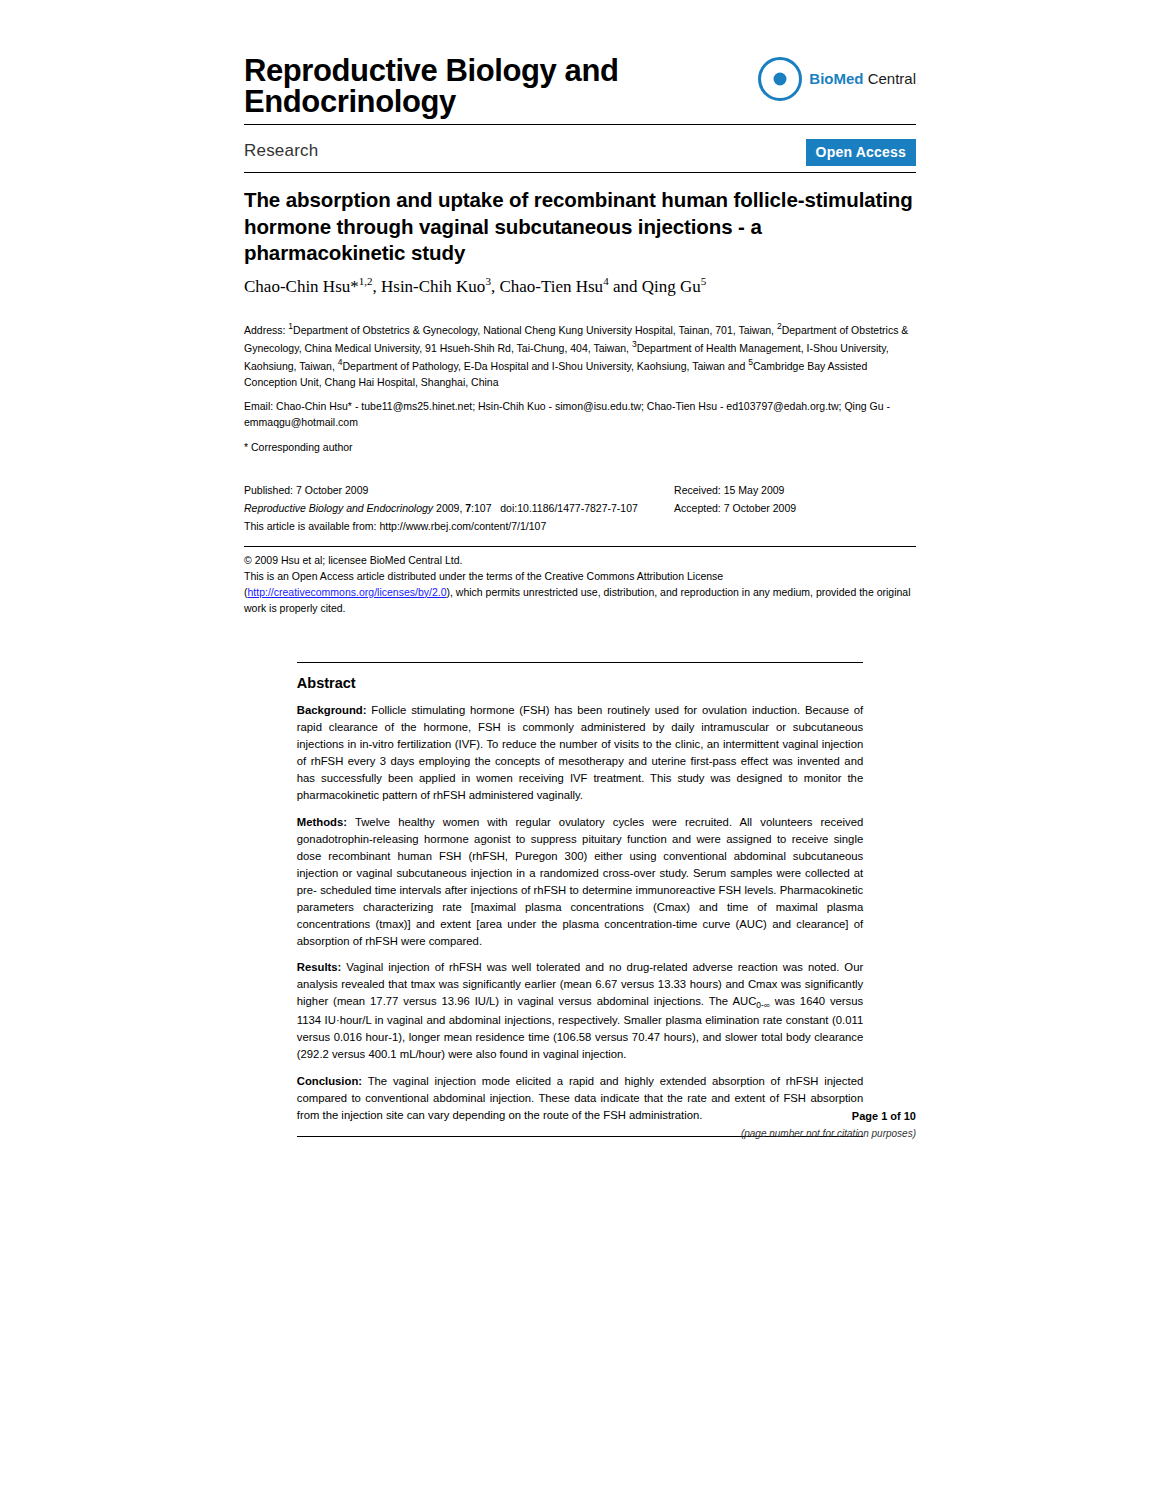Reproductive Biology and
Endocrinology
BioMed Central
Research
Open Access
The absorption and uptake of recombinant human follicle-stimulating hormone through vaginal subcutaneous injections - a pharmacokinetic study
Chao-Chin Hsu*1,2, Hsin-Chih Kuo3, Chao-Tien Hsu4 and Qing Gu5
Address: 1Department of Obstetrics & Gynecology, National Cheng Kung University Hospital, Tainan, 701, Taiwan, 2Department of Obstetrics & Gynecology, China Medical University, 91 Hsueh-Shih Rd, Tai-Chung, 404, Taiwan, 3Department of Health Management, I-Shou University, Kaohsiung, Taiwan, 4Department of Pathology, E-Da Hospital and I-Shou University, Kaohsiung, Taiwan and 5Cambridge Bay Assisted Conception Unit, Chang Hai Hospital, Shanghai, China
Email: Chao-Chin Hsu* - tube11@ms25.hinet.net; Hsin-Chih Kuo - simon@isu.edu.tw; Chao-Tien Hsu - ed103797@edah.org.tw; Qing Gu - emmaqgu@hotmail.com
* Corresponding author
Published: 7 October 2009
Reproductive Biology and Endocrinology 2009, 7:107 doi:10.1186/1477-7827-7-107
This article is available from: http://www.rbej.com/content/7/1/107
Received: 15 May 2009
Accepted: 7 October 2009
© 2009 Hsu et al; licensee BioMed Central Ltd.
This is an Open Access article distributed under the terms of the Creative Commons Attribution License (http://creativecommons.org/licenses/by/2.0), which permits unrestricted use, distribution, and reproduction in any medium, provided the original work is properly cited.
Abstract
Background: Follicle stimulating hormone (FSH) has been routinely used for ovulation induction. Because of rapid clearance of the hormone, FSH is commonly administered by daily intramuscular or subcutaneous injections in in-vitro fertilization (IVF). To reduce the number of visits to the clinic, an intermittent vaginal injection of rhFSH every 3 days employing the concepts of mesotherapy and uterine first-pass effect was invented and has successfully been applied in women receiving IVF treatment. This study was designed to monitor the pharmacokinetic pattern of rhFSH administered vaginally.
Methods: Twelve healthy women with regular ovulatory cycles were recruited. All volunteers received gonadotrophin-releasing hormone agonist to suppress pituitary function and were assigned to receive single dose recombinant human FSH (rhFSH, Puregon 300) either using conventional abdominal subcutaneous injection or vaginal subcutaneous injection in a randomized cross-over study. Serum samples were collected at pre- scheduled time intervals after injections of rhFSH to determine immunoreactive FSH levels. Pharmacokinetic parameters characterizing rate [maximal plasma concentrations (Cmax) and time of maximal plasma concentrations (tmax)] and extent [area under the plasma concentration-time curve (AUC) and clearance] of absorption of rhFSH were compared.
Results: Vaginal injection of rhFSH was well tolerated and no drug-related adverse reaction was noted. Our analysis revealed that tmax was significantly earlier (mean 6.67 versus 13.33 hours) and Cmax was significantly higher (mean 17.77 versus 13.96 IU/L) in vaginal versus abdominal injections. The AUC0-∞ was 1640 versus 1134 IU·hour/L in vaginal and abdominal injections, respectively. Smaller plasma elimination rate constant (0.011 versus 0.016 hour-1), longer mean residence time (106.58 versus 70.47 hours), and slower total body clearance (292.2 versus 400.1 mL/hour) were also found in vaginal injection.
Conclusion: The vaginal injection mode elicited a rapid and highly extended absorption of rhFSH injected compared to conventional abdominal injection. These data indicate that the rate and extent of FSH absorption from the injection site can vary depending on the route of the FSH administration.
Page 1 of 10
(page number not for citation purposes)